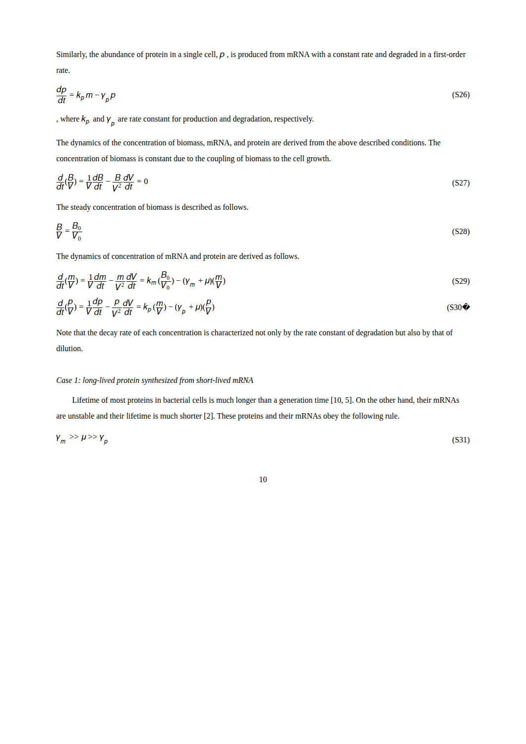Similarly, the abundance of protein in a single cell, p , is produced from mRNA with a constant rate and degraded in a first-order rate.
dpdt = kpm − γpp
(S26)
, where kp and γp are rate constant for production and degradation, respectively.
The dynamics of the concentration of biomass, mRNA, and protein are derived from the above described conditions. The concentration of biomass is constant due to the coupling of biomass to the cell growth.
ddt (BV) = 1V dBdt − BV2 dVdt = 0
(S27)
The steady concentration of biomass is described as follows.
BV = B0V0
(S28)
The dynamics of concentration of mRNA and protein are derived as follows.
ddt (mV) = 1V dmdt − mV2 dVdt = km (B0V0) − (γm+μ) (mV)
(S29)
ddt (pV) = 1V dpdt − pV2 dVdt = kp (mV) − (γp+μ) (pV)
(S30�
Note that the decay rate of each concentration is characterized not only by the rate constant of degradation but also by that of dilution.
Case 1: long-lived protein synthesized from short-lived mRNA
Lifetime of most proteins in bacterial cells is much longer than a generation time [10, 5]. On the other hand, their mRNAs are unstable and their lifetime is much shorter [2]. These proteins and their mRNAs obey the following rule.
γm >> μ >> γp
(S31)
10